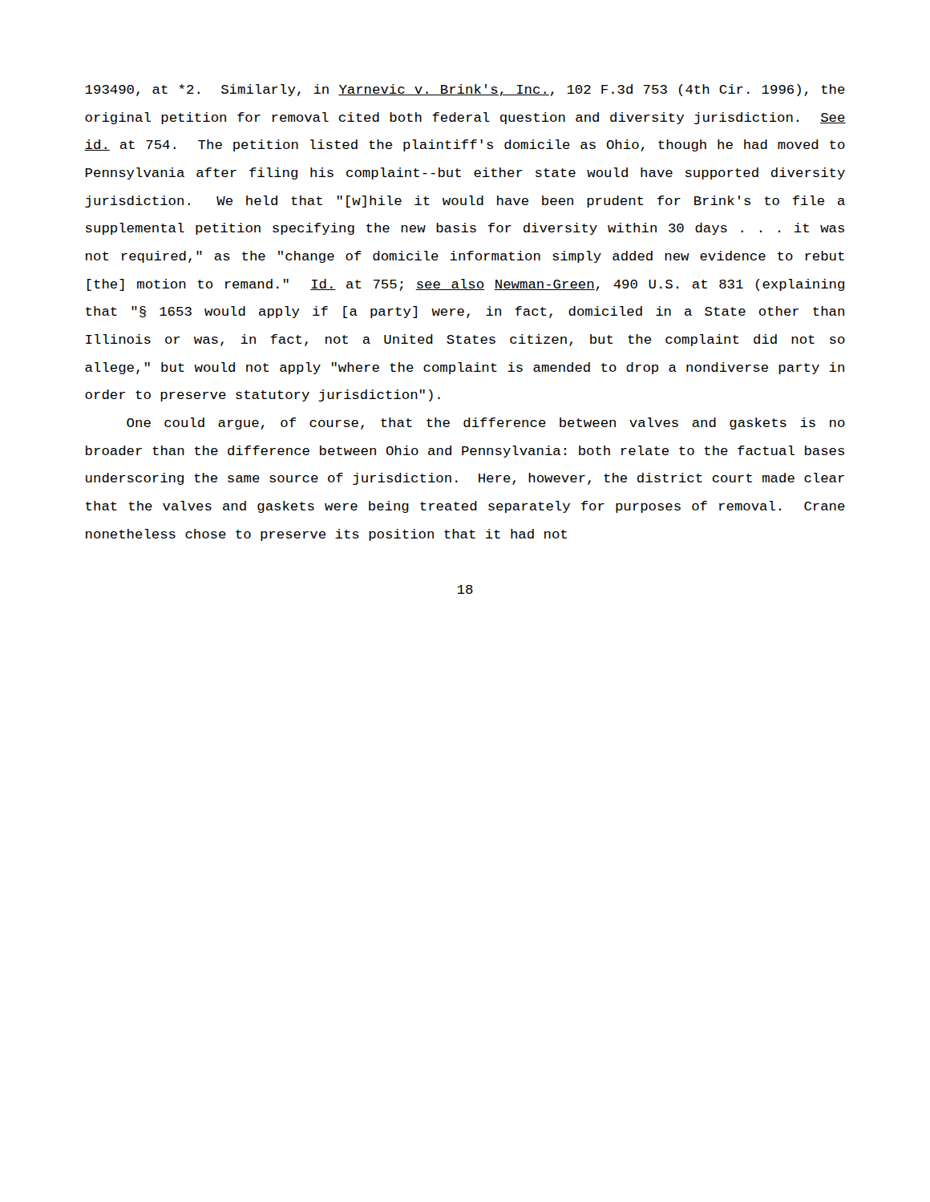193490, at *2. Similarly, in Yarnevic v. Brink's, Inc., 102 F.3d 753 (4th Cir. 1996), the original petition for removal cited both federal question and diversity jurisdiction. See id. at 754. The petition listed the plaintiff's domicile as Ohio, though he had moved to Pennsylvania after filing his complaint--but either state would have supported diversity jurisdiction. We held that "[w]hile it would have been prudent for Brink's to file a supplemental petition specifying the new basis for diversity within 30 days . . . it was not required," as the "change of domicile information simply added new evidence to rebut [the] motion to remand." Id. at 755; see also Newman-Green, 490 U.S. at 831 (explaining that "§ 1653 would apply if [a party] were, in fact, domiciled in a State other than Illinois or was, in fact, not a United States citizen, but the complaint did not so allege," but would not apply "where the complaint is amended to drop a nondiverse party in order to preserve statutory jurisdiction").
One could argue, of course, that the difference between valves and gaskets is no broader than the difference between Ohio and Pennsylvania: both relate to the factual bases underscoring the same source of jurisdiction. Here, however, the district court made clear that the valves and gaskets were being treated separately for purposes of removal. Crane nonetheless chose to preserve its position that it had not
18